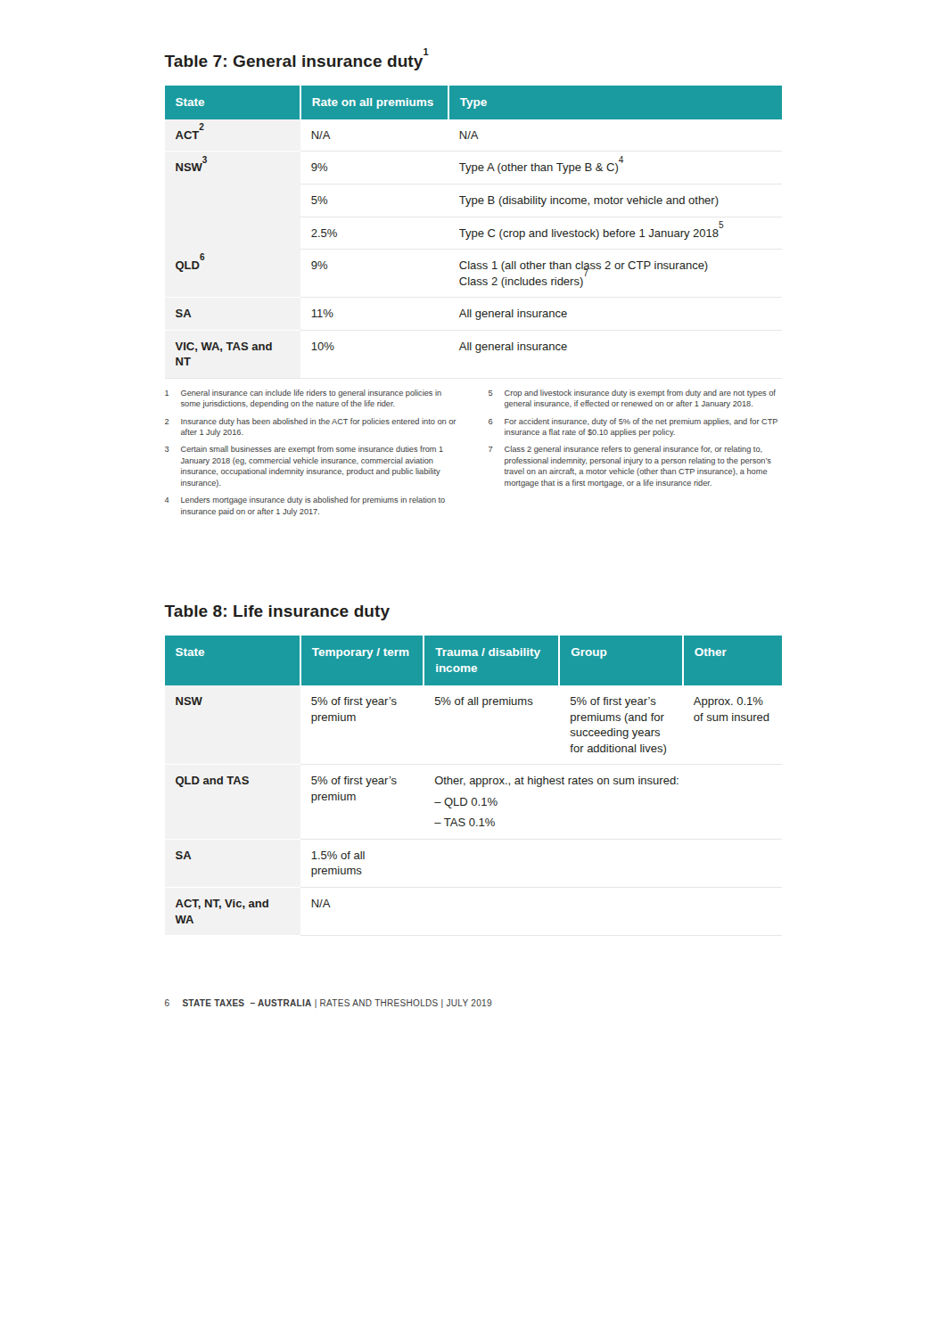Table 7: General insurance duty1
| State | Rate on all premiums | Type |
| --- | --- | --- |
| ACT 2 | N/A | N/A |
| NSW 3 | 9% | Type A (other than Type B & C) 4 |
| 5% | Type B (disability income, motor vehicle and other) |
| 2.5% | Type C (crop and livestock) before 1 January 2018 5 |
| QLD 6 | 9% | Class 1 (all other than class 2 or CTP insurance) Class 2 (includes riders) 7 |
| SA | 11% | All general insurance |
| VIC, WA, TAS and NT | 10% | All general insurance |
1 General insurance can include life riders to general insurance policies in some jurisdictions, depending on the nature of the life rider.
2 Insurance duty has been abolished in the ACT for policies entered into on or after 1 July 2016.
3 Certain small businesses are exempt from some insurance duties from 1 January 2018 (eg, commercial vehicle insurance, commercial aviation insurance, occupational indemnity insurance, product and public liability insurance).
4 Lenders mortgage insurance duty is abolished for premiums in relation to insurance paid on or after 1 July 2017.
5 Crop and livestock insurance duty is exempt from duty and are not types of general insurance, if effected or renewed on or after 1 January 2018.
6 For accident insurance, duty of 5% of the net premium applies, and for CTP insurance a flat rate of $0.10 applies per policy.
7 Class 2 general insurance refers to general insurance for, or relating to, professional indemnity, personal injury to a person relating to the person’s travel on an aircraft, a motor vehicle (other than CTP insurance), a home mortgage that is a first mortgage, or a life insurance rider.
Table 8: Life insurance duty
| State | Temporary / term | Trauma / disability income | Group | Other |
| --- | --- | --- | --- | --- |
| NSW | 5% of first year’s premium | 5% of all premiums | 5% of first year’s premiums (and for succeeding years for additional lives) | Approx. 0.1% of sum insured |
| QLD and TAS | 5% of first year’s premium | Other, approx., at highest rates on sum insured: – QLD 0.1% – TAS 0.1% |
| SA | 1.5% of all premiums | | | |
| ACT, NT, Vic, and WA | N/A | | | |
6 STATE TAXES – AUSTRALIA | RATES AND THRESHOLDS | JULY 2019